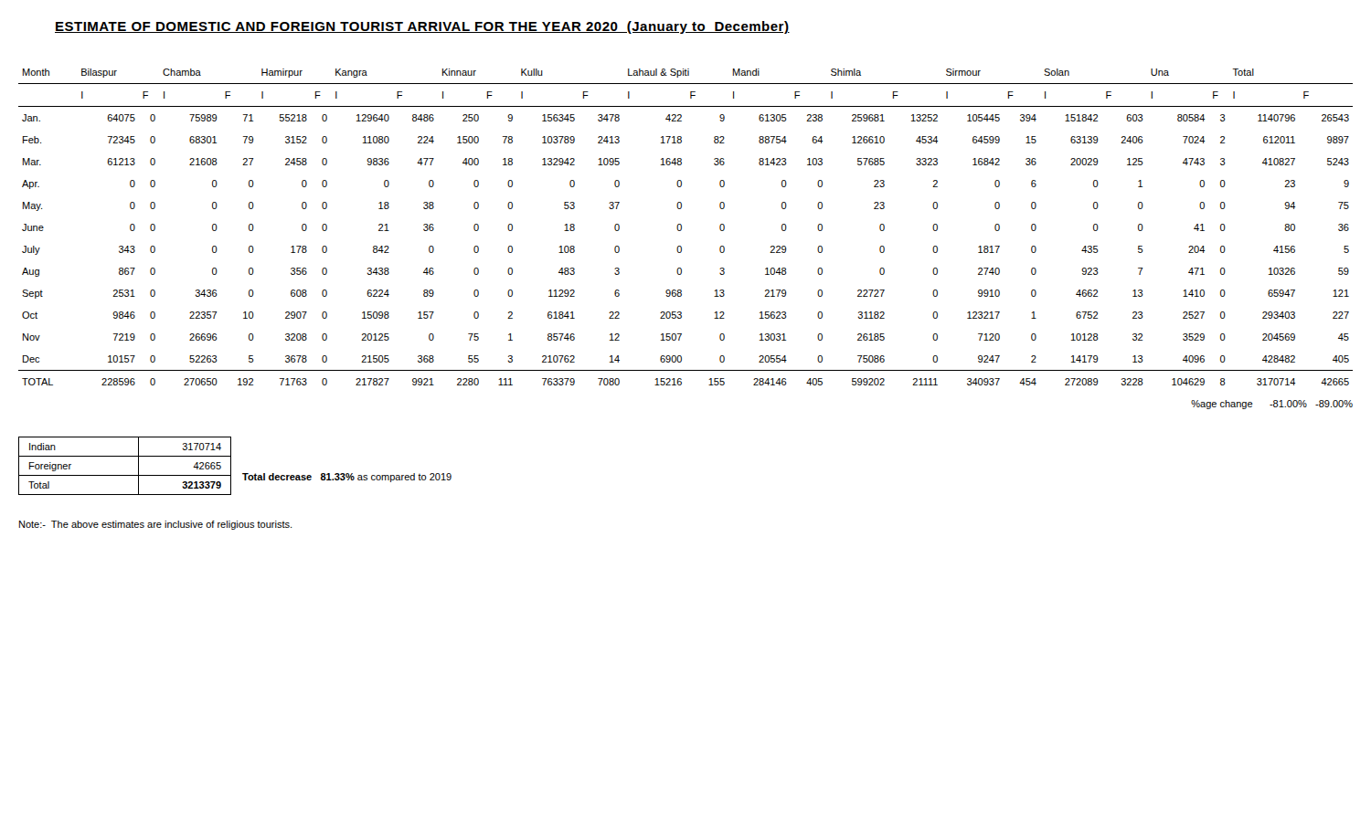ESTIMATE OF DOMESTIC AND FOREIGN TOURIST ARRIVAL FOR THE YEAR 2020 (January to December)
| Month | Bilaspur | Chamba | Hamirpur | Kangra | Kinnaur | Kullu | Lahaul & Spiti | Mandi | Shimla | Sirmour | Solan | Una | Total |
| --- | --- | --- | --- | --- | --- | --- | --- | --- | --- | --- | --- | --- | --- |
| | I | F | I | F | I | F | I | F | I | F | I | F | I | F | I | F | I | F | I | F | I | F | I | F | I | F |
| Jan. | 64075 | 0 | 75989 | 71 | 55218 | 0 | 129640 | 8486 | 250 | 9 | 156345 | 3478 | 422 | 9 | 61305 | 238 | 259681 | 13252 | 105445 | 394 | 151842 | 603 | 80584 | 3 | 1140796 | 26543 |
| Feb. | 72345 | 0 | 68301 | 79 | 3152 | 0 | 11080 | 224 | 1500 | 78 | 103789 | 2413 | 1718 | 82 | 88754 | 64 | 126610 | 4534 | 64599 | 15 | 63139 | 2406 | 7024 | 2 | 612011 | 9897 |
| Mar. | 61213 | 0 | 21608 | 27 | 2458 | 0 | 9836 | 477 | 400 | 18 | 132942 | 1095 | 1648 | 36 | 81423 | 103 | 57685 | 3323 | 16842 | 36 | 20029 | 125 | 4743 | 3 | 410827 | 5243 |
| Apr. | 0 | 0 | 0 | 0 | 0 | 0 | 0 | 0 | 0 | 0 | 0 | 0 | 0 | 0 | 0 | 0 | 23 | 2 | 0 | 6 | 0 | 1 | 0 | 0 | 23 | 9 |
| May. | 0 | 0 | 0 | 0 | 0 | 0 | 18 | 38 | 0 | 0 | 53 | 37 | 0 | 0 | 0 | 0 | 23 | 0 | 0 | 0 | 0 | 0 | 0 | 0 | 94 | 75 |
| June | 0 | 0 | 0 | 0 | 0 | 0 | 21 | 36 | 0 | 0 | 18 | 0 | 0 | 0 | 0 | 0 | 0 | 0 | 0 | 0 | 0 | 0 | 41 | 0 | 80 | 36 |
| July | 343 | 0 | 0 | 0 | 178 | 0 | 842 | 0 | 0 | 0 | 108 | 0 | 0 | 0 | 229 | 0 | 0 | 0 | 1817 | 0 | 435 | 5 | 204 | 0 | 4156 | 5 |
| Aug | 867 | 0 | 0 | 0 | 356 | 0 | 3438 | 46 | 0 | 0 | 483 | 3 | 0 | 3 | 1048 | 0 | 0 | 0 | 2740 | 0 | 923 | 7 | 471 | 0 | 10326 | 59 |
| Sept | 2531 | 0 | 3436 | 0 | 608 | 0 | 6224 | 89 | 0 | 0 | 11292 | 6 | 968 | 13 | 2179 | 0 | 22727 | 0 | 9910 | 0 | 4662 | 13 | 1410 | 0 | 65947 | 121 |
| Oct | 9846 | 0 | 22357 | 10 | 2907 | 0 | 15098 | 157 | 0 | 2 | 61841 | 22 | 2053 | 12 | 15623 | 0 | 31182 | 0 | 123217 | 1 | 6752 | 23 | 2527 | 0 | 293403 | 227 |
| Nov | 7219 | 0 | 26696 | 0 | 3208 | 0 | 20125 | 0 | 75 | 1 | 85746 | 12 | 1507 | 0 | 13031 | 0 | 26185 | 0 | 7120 | 0 | 10128 | 32 | 3529 | 0 | 204569 | 45 |
| Dec | 10157 | 0 | 52263 | 5 | 3678 | 0 | 21505 | 368 | 55 | 3 | 210762 | 14 | 6900 | 0 | 20554 | 0 | 75086 | 0 | 9247 | 2 | 14179 | 13 | 4096 | 0 | 428482 | 405 |
| TOTAL | 228596 | 0 | 270650 | 192 | 71763 | 0 | 217827 | 9921 | 2280 | 111 | 763379 | 7080 | 15216 | 155 | 284146 | 405 | 599202 | 21111 | 340937 | 454 | 272089 | 3228 | 104629 | 8 | 3170714 | 42665 |
%age change -81.00% -89.00%
| Indian | 3170714 |
| Foreigner | 42665 |
| Total | 3213379 |
Total decrease 81.33% as compared to 2019
Note:- The above estimates are inclusive of religious tourists.